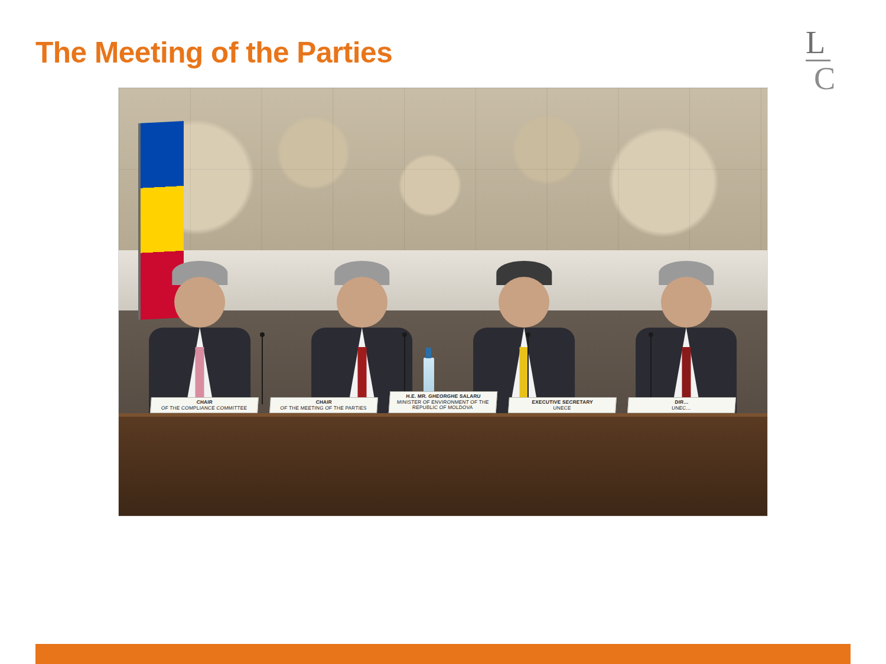L C
The Meeting of the Parties
Chair of the Compliance Committee
Chair of the Meeting of the Parties
H.E. Mr. Gheorghe Salaru Minister of Environment of the Republic of Moldova
Executive Secretary UNECE
Dir… UNEC…